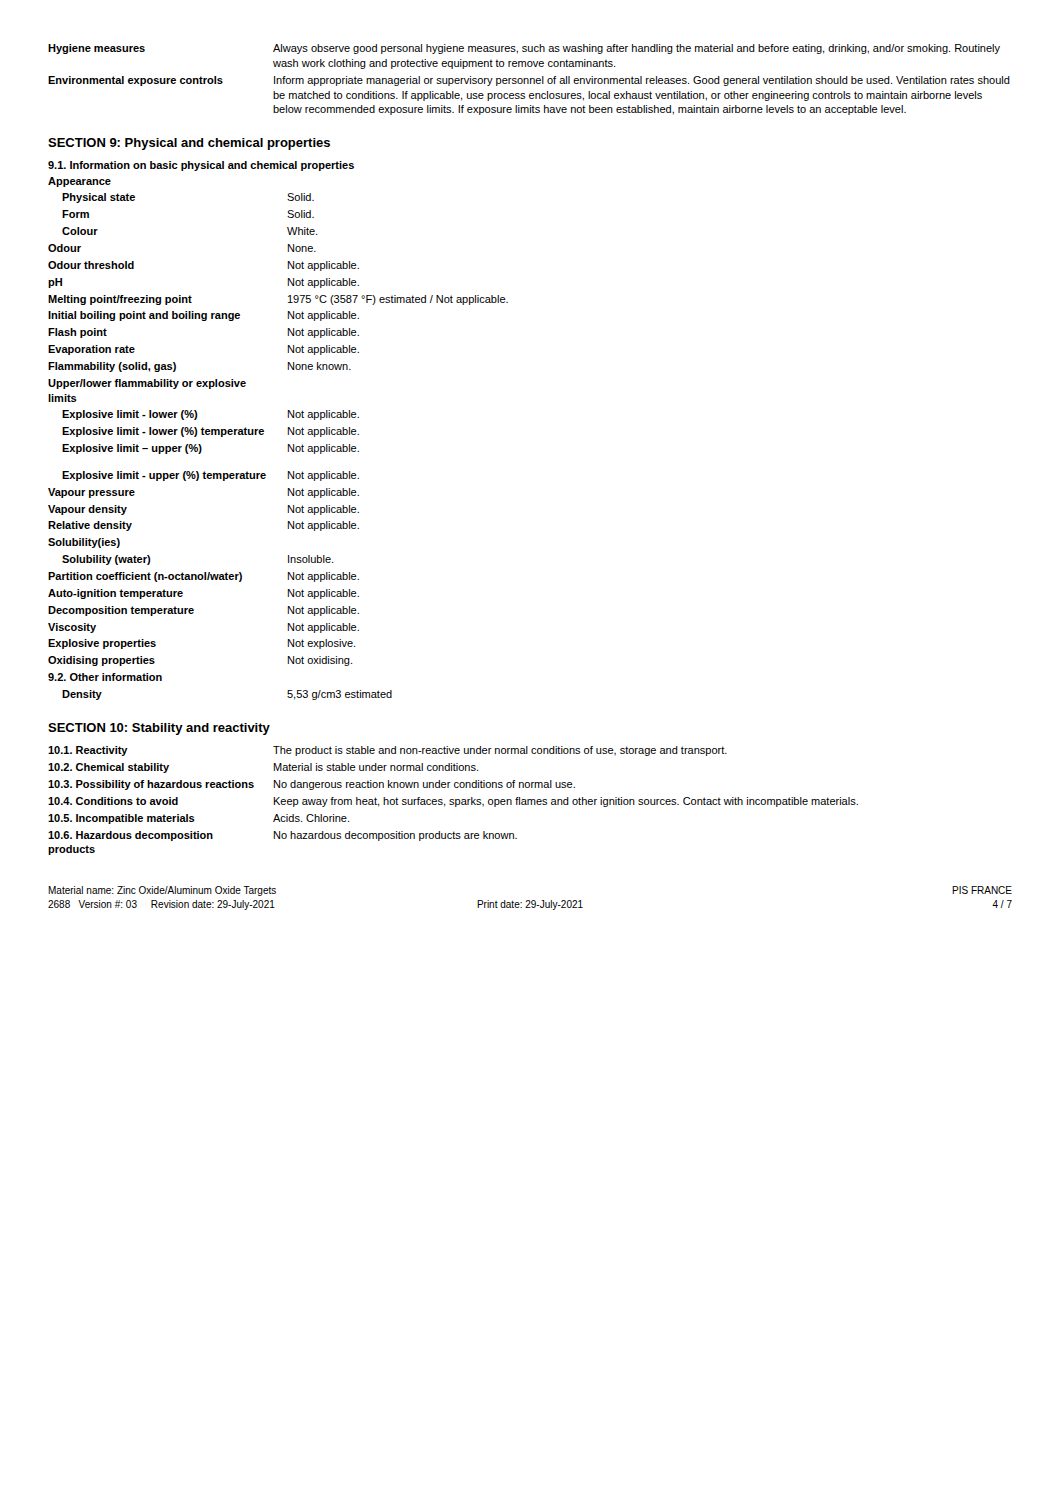| Hygiene measures | Always observe good personal hygiene measures, such as washing after handling the material and before eating, drinking, and/or smoking. Routinely wash work clothing and protective equipment to remove contaminants. |
| Environmental exposure controls | Inform appropriate managerial or supervisory personnel of all environmental releases. Good general ventilation should be used. Ventilation rates should be matched to conditions. If applicable, use process enclosures, local exhaust ventilation, or other engineering controls to maintain airborne levels below recommended exposure limits. If exposure limits have not been established, maintain airborne levels to an acceptable level. |
SECTION 9: Physical and chemical properties
9.1. Information on basic physical and chemical properties
| Appearance | |
| Physical state | Solid. |
| Form | Solid. |
| Colour | White. |
| Odour | None. |
| Odour threshold | Not applicable. |
| pH | Not applicable. |
| Melting point/freezing point | 1975 °C (3587 °F) estimated / Not applicable. |
| Initial boiling point and boiling range | Not applicable. |
| Flash point | Not applicable. |
| Evaporation rate | Not applicable. |
| Flammability (solid, gas) | None known. |
| Upper/lower flammability or explosive limits | |
| Explosive limit - lower (%) | Not applicable. |
| Explosive limit - lower (%) temperature | Not applicable. |
| Explosive limit – upper (%) | Not applicable. |
| Explosive limit - upper (%) temperature | Not applicable. |
| Vapour pressure | Not applicable. |
| Vapour density | Not applicable. |
| Relative density | Not applicable. |
| Solubility(ies) | |
| Solubility (water) | Insoluble. |
| Partition coefficient (n-octanol/water) | Not applicable. |
| Auto-ignition temperature | Not applicable. |
| Decomposition temperature | Not applicable. |
| Viscosity | Not applicable. |
| Explosive properties | Not explosive. |
| Oxidising properties | Not oxidising. |
| 9.2. Other information | |
| Density | 5,53 g/cm3 estimated |
SECTION 10: Stability and reactivity
| 10.1. Reactivity | The product is stable and non-reactive under normal conditions of use, storage and transport. |
| 10.2. Chemical stability | Material is stable under normal conditions. |
| 10.3. Possibility of hazardous reactions | No dangerous reaction known under conditions of normal use. |
| 10.4. Conditions to avoid | Keep away from heat, hot surfaces, sparks, open flames and other ignition sources. Contact with incompatible materials. |
| 10.5. Incompatible materials | Acids. Chlorine. |
| 10.6. Hazardous decomposition products | No hazardous decomposition products are known. |
| Material name: Zinc Oxide/Aluminum Oxide Targets | PIS FRANCE |
| 2688 Version #: 03 Revision date: 29-July-2021 | Print date: 29-July-2021 | 4 / 7 |